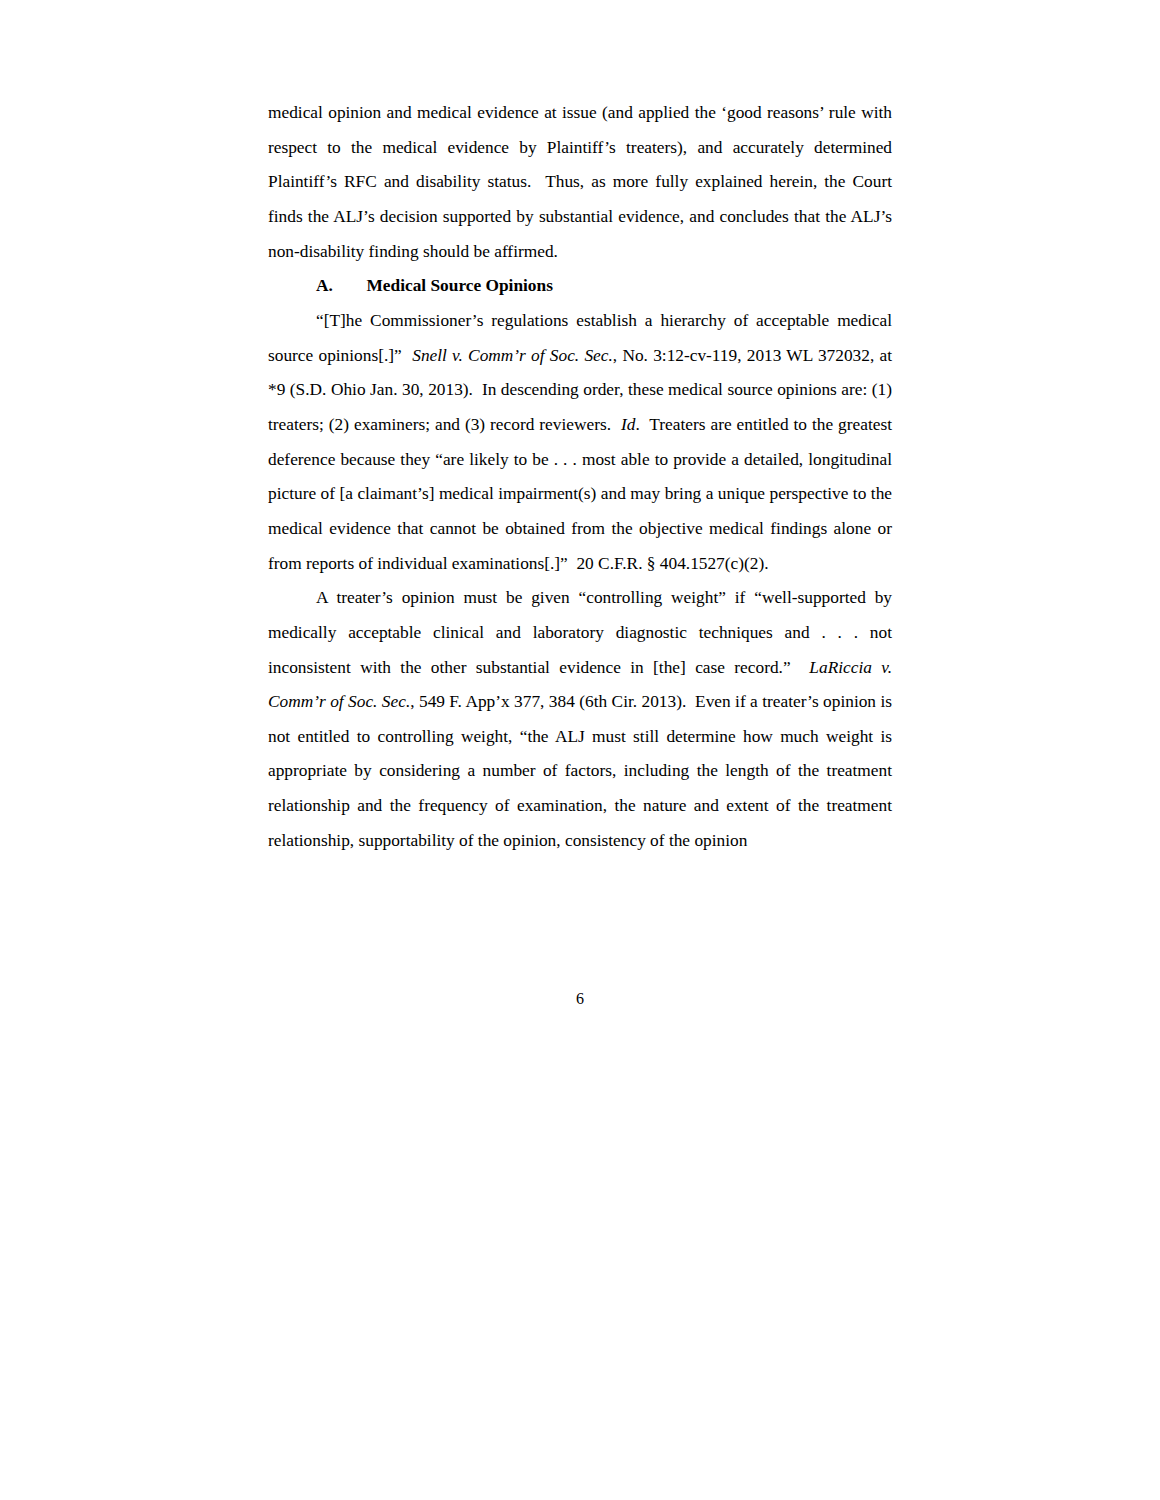medical opinion and medical evidence at issue (and applied the ‘good reasons’ rule with respect to the medical evidence by Plaintiff’s treaters), and accurately determined Plaintiff’s RFC and disability status. Thus, as more fully explained herein, the Court finds the ALJ’s decision supported by substantial evidence, and concludes that the ALJ’s non-disability finding should be affirmed.
A. Medical Source Opinions
“[T]he Commissioner’s regulations establish a hierarchy of acceptable medical source opinions[.]” Snell v. Comm’r of Soc. Sec., No. 3:12-cv-119, 2013 WL 372032, at *9 (S.D. Ohio Jan. 30, 2013). In descending order, these medical source opinions are: (1) treaters; (2) examiners; and (3) record reviewers. Id. Treaters are entitled to the greatest deference because they “are likely to be . . . most able to provide a detailed, longitudinal picture of [a claimant’s] medical impairment(s) and may bring a unique perspective to the medical evidence that cannot be obtained from the objective medical findings alone or from reports of individual examinations[.]” 20 C.F.R. § 404.1527(c)(2).
A treater’s opinion must be given “controlling weight” if “well-supported by medically acceptable clinical and laboratory diagnostic techniques and . . . not inconsistent with the other substantial evidence in [the] case record.” LaRiccia v. Comm’r of Soc. Sec., 549 F. App’x 377, 384 (6th Cir. 2013). Even if a treater’s opinion is not entitled to controlling weight, “the ALJ must still determine how much weight is appropriate by considering a number of factors, including the length of the treatment relationship and the frequency of examination, the nature and extent of the treatment relationship, supportability of the opinion, consistency of the opinion
6